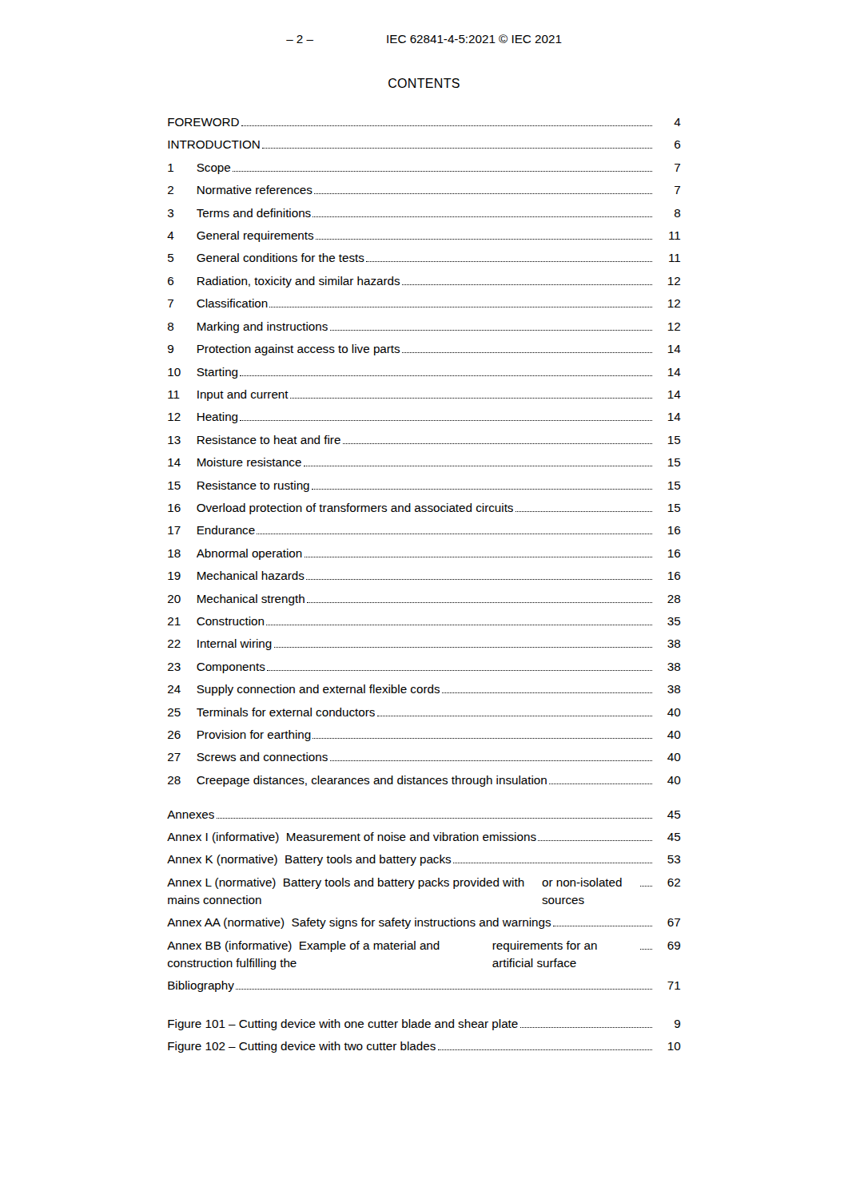– 2 – IEC 62841-4-5:2021 © IEC 2021
CONTENTS
FOREWORD 4
INTRODUCTION 6
1 Scope 7
2 Normative references 7
3 Terms and definitions 8
4 General requirements 11
5 General conditions for the tests 11
6 Radiation, toxicity and similar hazards 12
7 Classification 12
8 Marking and instructions 12
9 Protection against access to live parts 14
10 Starting 14
11 Input and current 14
12 Heating 14
13 Resistance to heat and fire 15
14 Moisture resistance 15
15 Resistance to rusting 15
16 Overload protection of transformers and associated circuits 15
17 Endurance 16
18 Abnormal operation 16
19 Mechanical hazards 16
20 Mechanical strength 28
21 Construction 35
22 Internal wiring 38
23 Components 38
24 Supply connection and external flexible cords 38
25 Terminals for external conductors 40
26 Provision for earthing 40
27 Screws and connections 40
28 Creepage distances, clearances and distances through insulation 40
Annexes 45
Annex I (informative) Measurement of noise and vibration emissions 45
Annex K (normative) Battery tools and battery packs 53
Annex L (normative) Battery tools and battery packs provided with mains connection
or non-isolated sources 62
Annex AA (normative) Safety signs for safety instructions and warnings 67
Annex BB (informative) Example of a material and construction fulfilling the
requirements for an artificial surface 69
Bibliography 71
Figure 101 – Cutting device with one cutter blade and shear plate 9
Figure 102 – Cutting device with two cutter blades 10